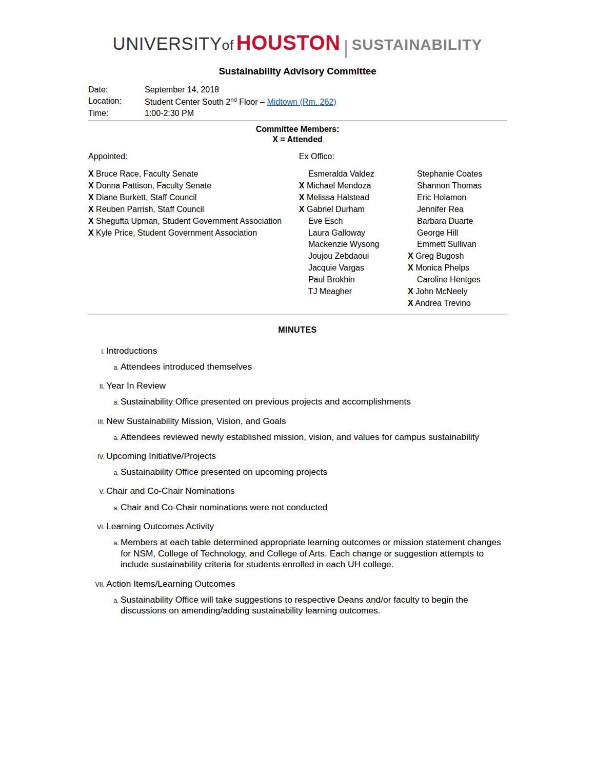UNIVERSITY of HOUSTON|SUSTAINABILITY
Sustainability Advisory Committee
| Date: | September 14, 2018 |
| Location: | Student Center South 2 nd Floor – Midtown (Rm. 262) |
| Time: | 1:00-2:30 PM |
Committee Members:
X = Attended
Appointed:
X Bruce Race, Faculty Senate
X Donna Pattison, Faculty Senate
X Diane Burkett, Staff Council
X Reuben Parrish, Staff Council
X Shegufta Upman, Student Government Association
X Kyle Price, Student Government Association
Ex Offico:
Esmeralda Valdez
X Michael Mendoza
X Melissa Halstead
X Gabriel Durham
Eve Esch
Laura Galloway
Mackenzie Wysong
Joujou Zebdaoui
Jacquie Vargas
Paul Brokhin
TJ Meagher
Stephanie Coates
Shannon Thomas
Eric Holamon
Jennifer Rea
Barbara Duarte
George Hill
Emmett Sullivan
X Greg Bugosh
X Monica Phelps
Caroline Hentges
X John McNeely
X Andrea Trevino
MINUTES
Introductions
Attendees introduced themselves
Year In Review
Sustainability Office presented on previous projects and accomplishments
New Sustainability Mission, Vision, and Goals
Attendees reviewed newly established mission, vision, and values for campus sustainability
Upcoming Initiative/Projects
Sustainability Office presented on upcoming projects
Chair and Co-Chair Nominations
Chair and Co-Chair nominations were not conducted
Learning Outcomes Activity
Members at each table determined appropriate learning outcomes or mission statement changes for NSM, College of Technology, and College of Arts. Each change or suggestion attempts to include sustainability criteria for students enrolled in each UH college.
Action Items/Learning Outcomes
Sustainability Office will take suggestions to respective Deans and/or faculty to begin the discussions on amending/adding sustainability learning outcomes.